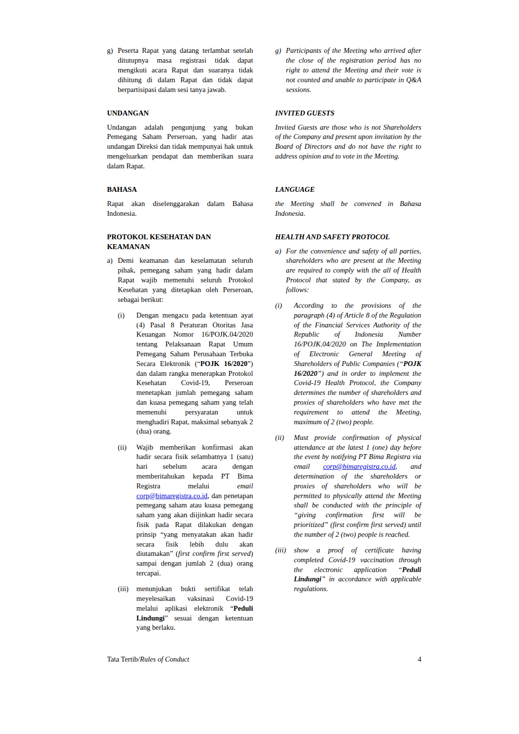| / g) / Peserta Rapat yang datang terlambat setelah ditutupnya masa registrasi tidak dapat mengikuti acara Rapat dan suaranya tidak dihitung di dalam Rapat dan tidak dapat berpartisipasi dalam sesi tanya jawab. / | / g) / Participants of the Meeting who arrived after the close of the registration period has no right to attend the Meeting and their vote is not counted and unable to participate in Q&A sessions. / |
| UNDANGAN Undangan adalah pengunjung yang bukan Pemegang Saham Perseroan, yang hadir atas undangan Direksi dan tidak mempunyai hak untuk mengeluarkan pendapat dan memberikan suara dalam Rapat. | INVITED GUESTS Invited Guests are those who is not Shareholders of the Company and present upon invitation by the Board of Directors and do not have the right to address opinion and to vote in the Meeting. |
| BAHASA Rapat akan diselenggarakan dalam Bahasa Indonesia. | LANGUAGE the Meeting shall be convened in Bahasa Indonesia. |
| PROTOKOL KESEHATAN DAN KEAMANAN / a) / Demi keamanan dan keselamatan seluruh pihak, pemegang saham yang hadir dalam Rapat wajib memenuhi seluruh Protokol Kesehatan yang ditetapkan oleh Perseroan, sebagai berikut: / / (i) / Dengan mengacu pada ketentuan ayat (4) Pasal 8 Peraturan Otoritas Jasa Keuangan Nomor 16/POJK.04/2020 tentang Pelaksanaan Rapat Umum Pemegang Saham Perusahaan Terbuka Secara Elektronik (“ POJK 16/2020 ”) dan dalam rangka menerapkan Protokol Kesehatan Covid-19, Perseroan menetapkan jumlah pemegang saham dan kuasa pemegang saham yang telah memenuhi persyaratan untuk menghadiri Rapat, maksimal sebanyak 2 (dua) orang. / / (ii) / Wajib memberikan konfirmasi akan hadir secara fisik selambatnya 1 (satu) hari sebelum acara dengan memberitahukan kepada PT Bima Registra melalui email corp@bimaregistra.co.id , dan penetapan pemegang saham atau kuasa pemegang saham yang akan diijinkan hadir secara fisik pada Rapat dilakukan dengan prinsip “yang menyatakan akan hadir secara fisik lebih dulu akan diutamakan” ( first confirm first served ) sampai dengan jumlah 2 (dua) orang tercapai. / / (iii) / menunjukan bukti sertifikat telah meyelesaikan vaksinasi Covid-19 melalui aplikasi elektronik “ Peduli Lindungi ” sesuai dengan ketentuan yang berlaku. / | HEALTH AND SAFETY PROTOCOL / a) / For the convenience and safety of all parties, shareholders who are present at the Meeting are required to comply with the all of Health Protocol that stated by the Company, as follows: / / (i) / According to the provisions of the paragraph (4) of Article 8 of the Regulation of the Financial Services Authority of the Republic of Indonesia Number 16/POJK.04/2020 on The Implementation of Electronic General Meeting of Shareholders of Public Companies (“ POJK 16/2020 ”) and in order to implement the Covid-19 Health Protocol, the Company determines the number of shareholders and proxies of shareholders who have met the requirement to attend the Meeting, maximum of 2 (two) people. / / (ii) / Must provide confirmation of physical attendance at the latest 1 (one) day before the event by notifying PT Bima Registra via email corp@bimaregistra.co.id , and determination of the shareholders or proxies of shareholders who will be permitted to physically attend the Meeting shall be conducted with the principle of “giving confirmation first will be prioritized” (first confirm first served) until the number of 2 (two) people is reached. / / (iii) / show a proof of certificate having completed Covid-19 vaccination through the electronic application “ Peduli Lindungi ” in accordance with applicable regulations. / |
Tata Tertib/Rules of Conduct
4